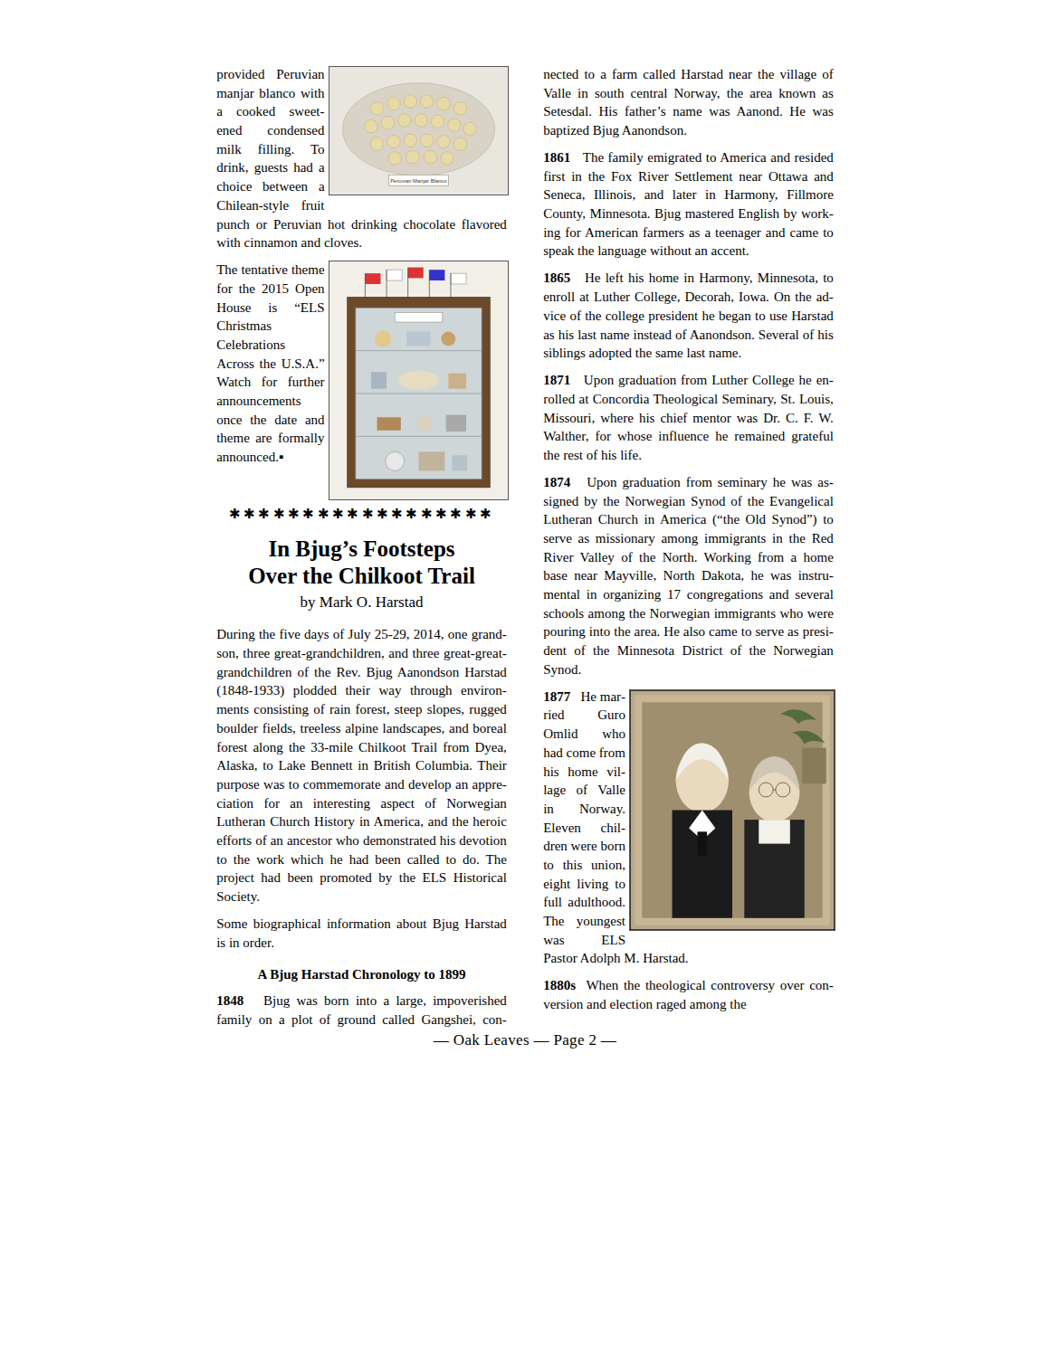provided Peruvian manjar blanco with a cooked sweetened condensed milk filling. To drink, guests had a choice between a Chilean-style fruit punch or Peruvian hot drinking chocolate flavored with cinnamon and cloves.
The tentative theme for the 2015 Open House is “ELS Christmas Celebrations Across the U.S.A.” Watch for further announcements once the date and theme are formally announced.▪
✱✱✱✱✱✱✱✱✱✱✱✱✱✱✱✱✱✱
In Bjug’s Footsteps
Over the Chilkoot Trail
by Mark O. Harstad
During the five days of July 25-29, 2014, one grandson, three great-grandchildren, and three great-great-grandchildren of the Rev. Bjug Aanondson Harstad (1848-1933) plodded their way through environments consisting of rain forest, steep slopes, rugged boulder fields, treeless alpine landscapes, and boreal forest along the 33-mile Chilkoot Trail from Dyea, Alaska, to Lake Bennett in British Columbia. Their purpose was to commemorate and develop an appreciation for an interesting aspect of Norwegian Lutheran Church History in America, and the heroic efforts of an ancestor who demonstrated his devotion to the work which he had been called to do. The project had been promoted by the ELS Historical Society.
Some biographical information about Bjug Harstad is in order.
A Bjug Harstad Chronology to 1899
1848 Bjug was born into a large, impoverished family on a plot of ground called Gangshei, connected to a farm called Harstad near the village of Valle in south central Norway, the area known as Setesdal. His father’s name was Aanond. He was baptized Bjug Aanondson.
1861 The family emigrated to America and resided first in the Fox River Settlement near Ottawa and Seneca, Illinois, and later in Harmony, Fillmore County, Minnesota. Bjug mastered English by working for American farmers as a teenager and came to speak the language without an accent.
1865 He left his home in Harmony, Minnesota, to enroll at Luther College, Decorah, Iowa. On the advice of the college president he began to use Harstad as his last name instead of Aanondson. Several of his siblings adopted the same last name.
1871 Upon graduation from Luther College he enrolled at Concordia Theological Seminary, St. Louis, Missouri, where his chief mentor was Dr. C. F. W. Walther, for whose influence he remained grateful the rest of his life.
1874 Upon graduation from seminary he was assigned by the Norwegian Synod of the Evangelical Lutheran Church in America (“the Old Synod”) to serve as missionary among immigrants in the Red River Valley of the North. Working from a home base near Mayville, North Dakota, he was instrumental in organizing 17 congregations and several schools among the Norwegian immigrants who were pouring into the area. He also came to serve as president of the Minnesota District of the Norwegian Synod.
1877 He married Guro Omlid who had come from his home village of Valle in Norway. Eleven children were born to this union, eight living to full adulthood. The youngest was ELS Pastor Adolph M. Harstad.
1880s When the theological controversy over conversion and election raged among the
— Oak Leaves — Page 2 —